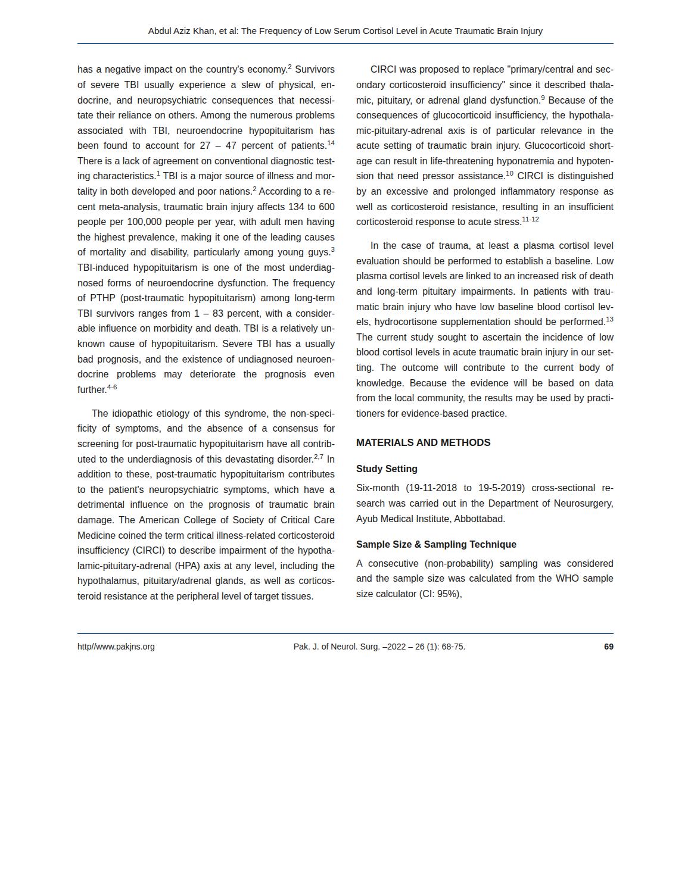Abdul Aziz Khan, et al: The Frequency of Low Serum Cortisol Level in Acute Traumatic Brain Injury
has a negative impact on the country's economy.2 Survivors of severe TBI usually experience a slew of physical, endocrine, and neuropsychiatric consequences that necessitate their reliance on others. Among the numerous problems associated with TBI, neuroendocrine hypopituitarism has been found to account for 27 – 47 percent of patients.14 There is a lack of agreement on conventional diagnostic testing characteristics.1 TBI is a major source of illness and mortality in both developed and poor nations.2 According to a recent meta-analysis, traumatic brain injury affects 134 to 600 people per 100,000 people per year, with adult men having the highest prevalence, making it one of the leading causes of mortality and disability, particularly among young guys.3 TBI-induced hypopituitarism is one of the most underdiagnosed forms of neuroendocrine dysfunction. The frequency of PTHP (post-traumatic hypopituitarism) among long-term TBI survivors ranges from 1 – 83 percent, with a considerable influence on morbidity and death. TBI is a relatively unknown cause of hypopituitarism. Severe TBI has a usually bad prognosis, and the existence of undiagnosed neuroendocrine problems may deteriorate the prognosis even further.4-6
The idiopathic etiology of this syndrome, the non-specificity of symptoms, and the absence of a consensus for screening for post-traumatic hypopituitarism have all contributed to the underdiagnosis of this devastating disorder.2,7 In addition to these, post-traumatic hypopituitarism contributes to the patient's neuropsychiatric symptoms, which have a detrimental influence on the prognosis of traumatic brain damage. The American College of Society of Critical Care Medicine coined the term critical illness-related corticosteroid insufficiency (CIRCI) to describe impairment of the hypothalamic-pituitary-adrenal (HPA) axis at any level, including the hypothalamus, pituitary/adrenal glands, as well as corticosteroid resistance at the peripheral level of target tissues.
CIRCI was proposed to replace "primary/central and secondary corticosteroid insufficiency" since it described thalamic, pituitary, or adrenal gland dysfunction.9 Because of the consequences of glucocorticoid insufficiency, the hypothalamic-pituitary-adrenal axis is of particular relevance in the acute setting of traumatic brain injury. Glucocorticoid shortage can result in life-threatening hyponatremia and hypotension that need pressor assistance.10 CIRCI is distinguished by an excessive and prolonged inflammatory response as well as corticosteroid resistance, resulting in an insufficient corticosteroid response to acute stress.11-12
In the case of trauma, at least a plasma cortisol level evaluation should be performed to establish a baseline. Low plasma cortisol levels are linked to an increased risk of death and long-term pituitary impairments. In patients with traumatic brain injury who have low baseline blood cortisol levels, hydrocortisone supplementation should be performed.13 The current study sought to ascertain the incidence of low blood cortisol levels in acute traumatic brain injury in our setting. The outcome will contribute to the current body of knowledge. Because the evidence will be based on data from the local community, the results may be used by practitioners for evidence-based practice.
MATERIALS AND METHODS
Study Setting
Six-month (19-11-2018 to 19-5-2019) cross-sectional research was carried out in the Department of Neurosurgery, Ayub Medical Institute, Abbottabad.
Sample Size & Sampling Technique
A consecutive (non-probability) sampling was considered and the sample size was calculated from the WHO sample size calculator (CI: 95%),
http//www.pakjns.org Pak. J. of Neurol. Surg. –2022 – 26 (1): 68-75. 69